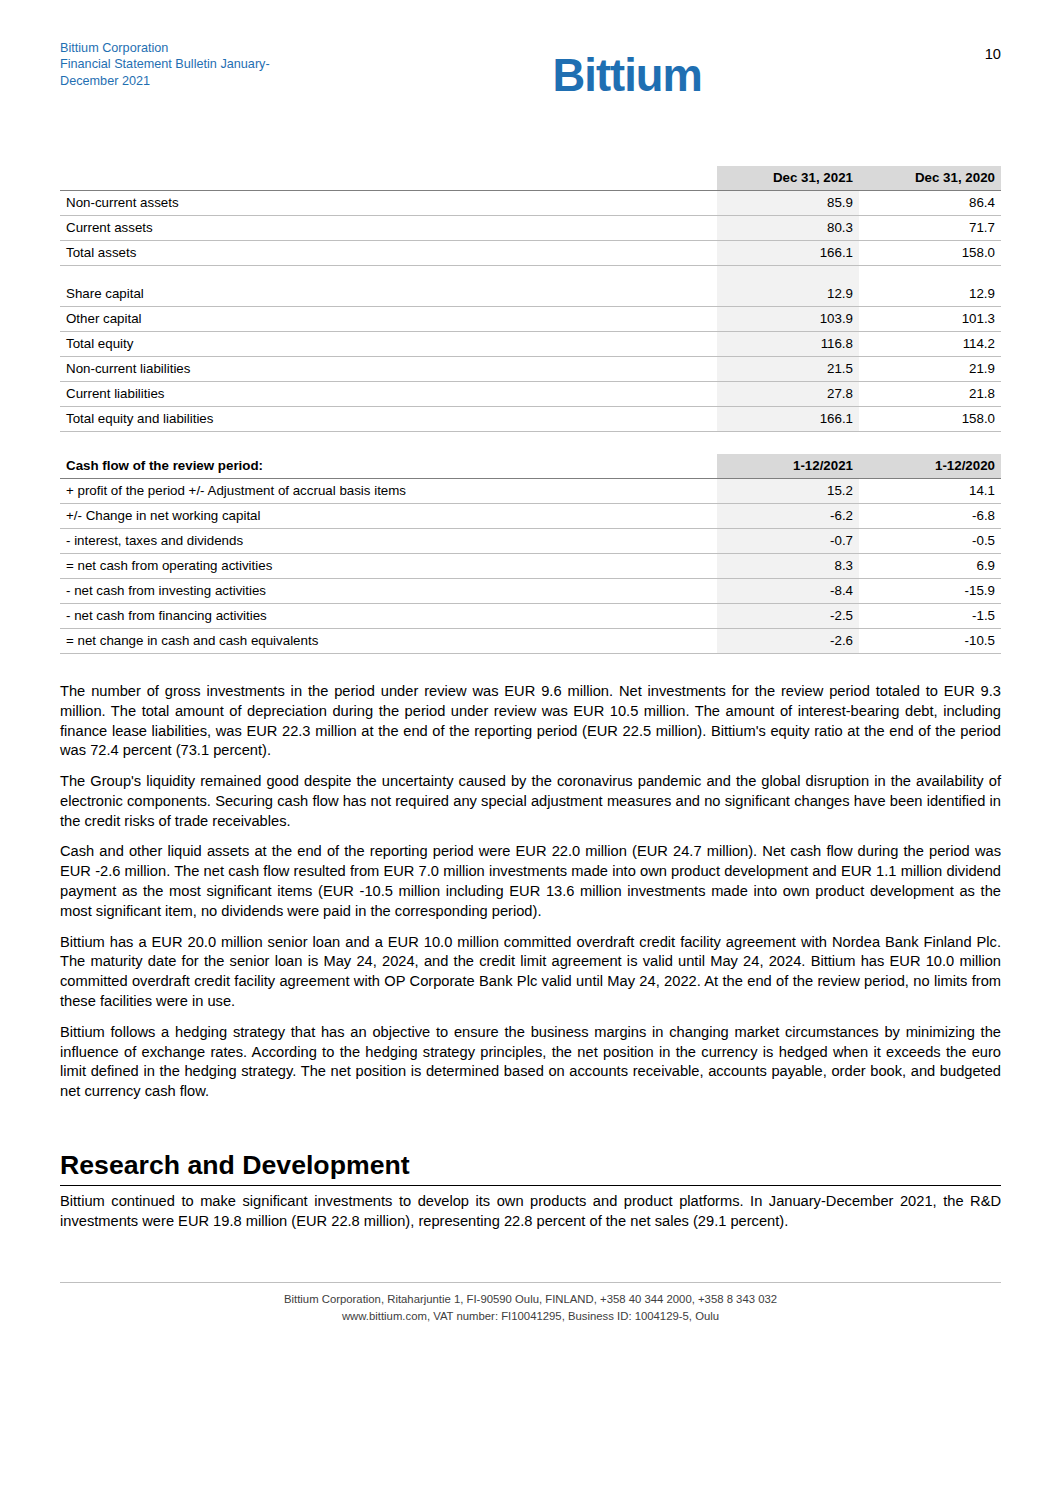Bittium Corporation
Financial Statement Bulletin January-
December 2021
Bittium
10
| | Dec 31, 2021 | Dec 31, 2020 |
| --- | --- | --- |
| Non-current assets | 85.9 | 86.4 |
| Current assets | 80.3 | 71.7 |
| Total assets | 166.1 | 158.0 |
| Share capital | 12.9 | 12.9 |
| Other capital | 103.9 | 101.3 |
| Total equity | 116.8 | 114.2 |
| Non-current liabilities | 21.5 | 21.9 |
| Current liabilities | 27.8 | 21.8 |
| Total equity and liabilities | 166.1 | 158.0 |
| Cash flow of the review period: | 1-12/2021 | 1-12/2020 |
| --- | --- | --- |
| + profit of the period +/- Adjustment of accrual basis items | 15.2 | 14.1 |
| +/- Change in net working capital | -6.2 | -6.8 |
| - interest, taxes and dividends | -0.7 | -0.5 |
| = net cash from operating activities | 8.3 | 6.9 |
| - net cash from investing activities | -8.4 | -15.9 |
| - net cash from financing activities | -2.5 | -1.5 |
| = net change in cash and cash equivalents | -2.6 | -10.5 |
The number of gross investments in the period under review was EUR 9.6 million. Net investments for the review period totaled to EUR 9.3 million. The total amount of depreciation during the period under review was EUR 10.5 million. The amount of interest-bearing debt, including finance lease liabilities, was EUR 22.3 million at the end of the reporting period (EUR 22.5 million). Bittium's equity ratio at the end of the period was 72.4 percent (73.1 percent).
The Group's liquidity remained good despite the uncertainty caused by the coronavirus pandemic and the global disruption in the availability of electronic components. Securing cash flow has not required any special adjustment measures and no significant changes have been identified in the credit risks of trade receivables.
Cash and other liquid assets at the end of the reporting period were EUR 22.0 million (EUR 24.7 million). Net cash flow during the period was EUR -2.6 million. The net cash flow resulted from EUR 7.0 million investments made into own product development and EUR 1.1 million dividend payment as the most significant items (EUR -10.5 million including EUR 13.6 million investments made into own product development as the most significant item, no dividends were paid in the corresponding period).
Bittium has a EUR 20.0 million senior loan and a EUR 10.0 million committed overdraft credit facility agreement with Nordea Bank Finland Plc. The maturity date for the senior loan is May 24, 2024, and the credit limit agreement is valid until May 24, 2024. Bittium has EUR 10.0 million committed overdraft credit facility agreement with OP Corporate Bank Plc valid until May 24, 2022. At the end of the review period, no limits from these facilities were in use.
Bittium follows a hedging strategy that has an objective to ensure the business margins in changing market circumstances by minimizing the influence of exchange rates. According to the hedging strategy principles, the net position in the currency is hedged when it exceeds the euro limit defined in the hedging strategy. The net position is determined based on accounts receivable, accounts payable, order book, and budgeted net currency cash flow.
Research and Development
Bittium continued to make significant investments to develop its own products and product platforms. In January-December 2021, the R&D investments were EUR 19.8 million (EUR 22.8 million), representing 22.8 percent of the net sales (29.1 percent).
Bittium Corporation, Ritaharjuntie 1, FI-90590 Oulu, FINLAND, +358 40 344 2000, +358 8 343 032
www.bittium.com, VAT number: FI10041295, Business ID: 1004129-5, Oulu